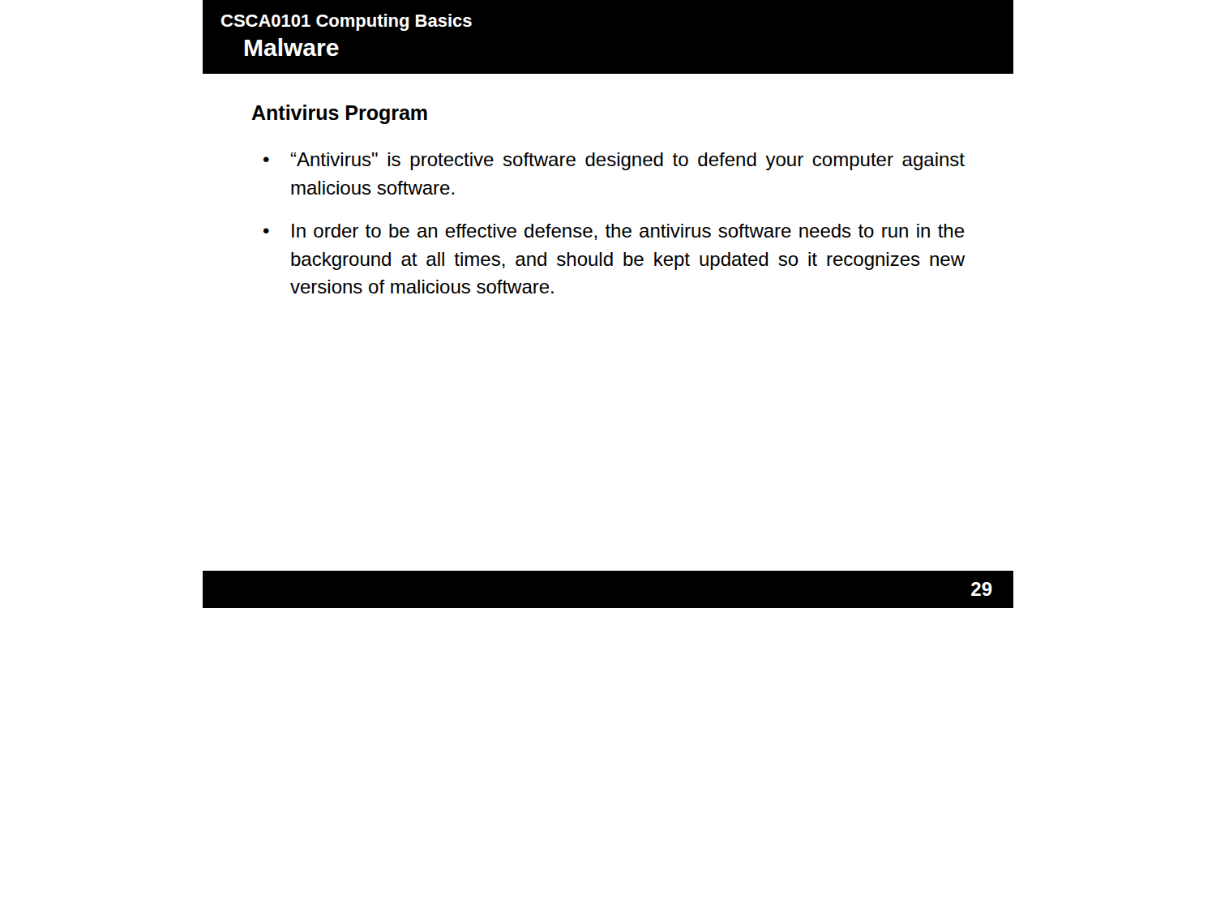CSCA0101 Computing Basics
Malware
Antivirus Program
“Antivirus" is protective software designed to defend your computer against malicious software.
In order to be an effective defense, the antivirus software needs to run in the background at all times, and should be kept updated so it recognizes new versions of malicious software.
29